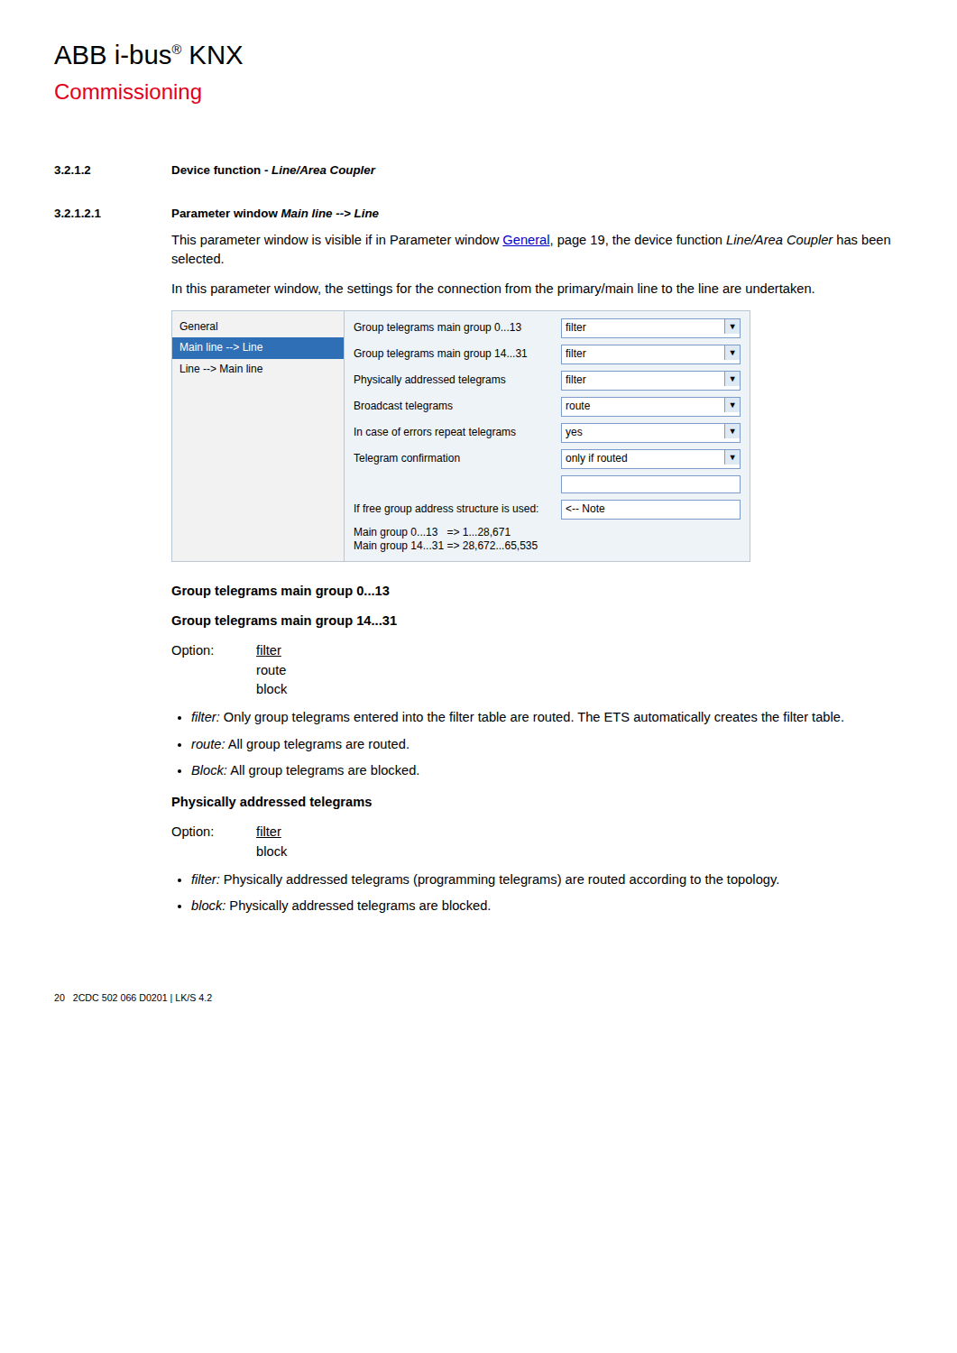ABB i-bus® KNX
Commissioning
3.2.1.2
Device function - Line/Area Coupler
3.2.1.2.1
Parameter window Main line --> Line
This parameter window is visible if in Parameter window General, page 19, the device function Line/Area Coupler has been selected.
In this parameter window, the settings for the connection from the primary/main line to the line are undertaken.
General
Main line --> Line
Line --> Main line
Group telegrams main group 0...13
filter▼
Group telegrams main group 14...31
filter▼
Physically addressed telegrams
filter▼
Broadcast telegrams
route▼
In case of errors repeat telegrams
yes▼
Telegram confirmation
only if routed▼
If free group address structure is used:
<-- Note
Main group 0...13 => 1...28,671
Main group 14...31 => 28,672...65,535
Group telegrams main group 0...13
Group telegrams main group 14...31
Option: filter
route
block
filter: Only group telegrams entered into the filter table are routed. The ETS automatically creates the filter table.
route: All group telegrams are routed.
Block: All group telegrams are blocked.
Physically addressed telegrams
Option: filter
block
filter: Physically addressed telegrams (programming telegrams) are routed according to the topology.
block: Physically addressed telegrams are blocked.
20 2CDC 502 066 D0201 | LK/S 4.2